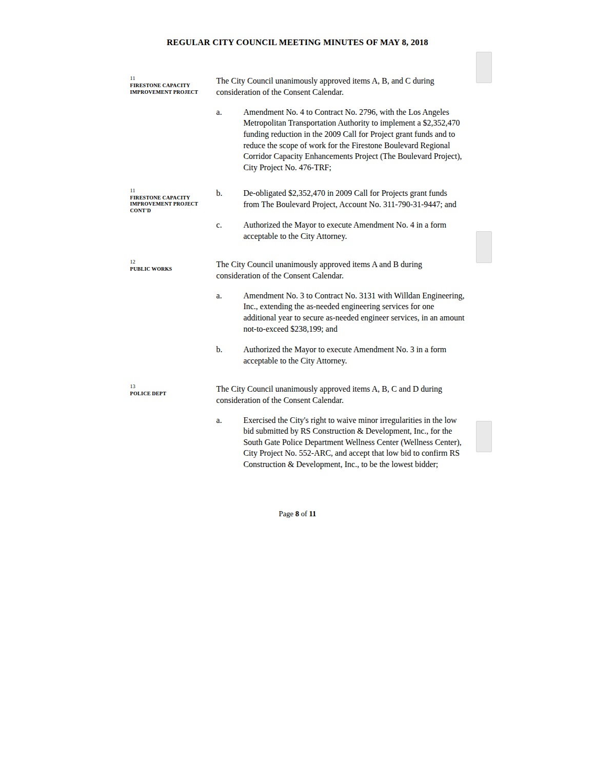REGULAR CITY COUNCIL MEETING MINUTES OF MAY 8, 2018
11 FIRESTONE CAPACITY
IMPROVEMENT PROJECT
The City Council unanimously approved items A, B, and C during consideration of the Consent Calendar.
a. Amendment No. 4 to Contract No. 2796, with the Los Angeles Metropolitan Transportation Authority to implement a $2,352,470 funding reduction in the 2009 Call for Project grant funds and to reduce the scope of work for the Firestone Boulevard Regional Corridor Capacity Enhancements Project (The Boulevard Project), City Project No. 476-TRF;
11 FIRESTONE CAPACITY
IMPROVEMENT PROJECT
CONT'D
b. De-obligated $2,352,470 in 2009 Call for Projects grant funds from The Boulevard Project, Account No. 311-790-31-9447; and
c. Authorized the Mayor to execute Amendment No. 4 in a form acceptable to the City Attorney.
12 PUBLIC WORKS
The City Council unanimously approved items A and B during consideration of the Consent Calendar.
a. Amendment No. 3 to Contract No. 3131 with Willdan Engineering, Inc., extending the as-needed engineering services for one additional year to secure as-needed engineer services, in an amount not-to-exceed $238,199; and
b. Authorized the Mayor to execute Amendment No. 3 in a form acceptable to the City Attorney.
13 POLICE DEPT
The City Council unanimously approved items A, B, C and D during consideration of the Consent Calendar.
a. Exercised the City's right to waive minor irregularities in the low bid submitted by RS Construction & Development, Inc., for the South Gate Police Department Wellness Center (Wellness Center), City Project No. 552-ARC, and accept that low bid to confirm RS Construction & Development, Inc., to be the lowest bidder;
Page 8 of 11